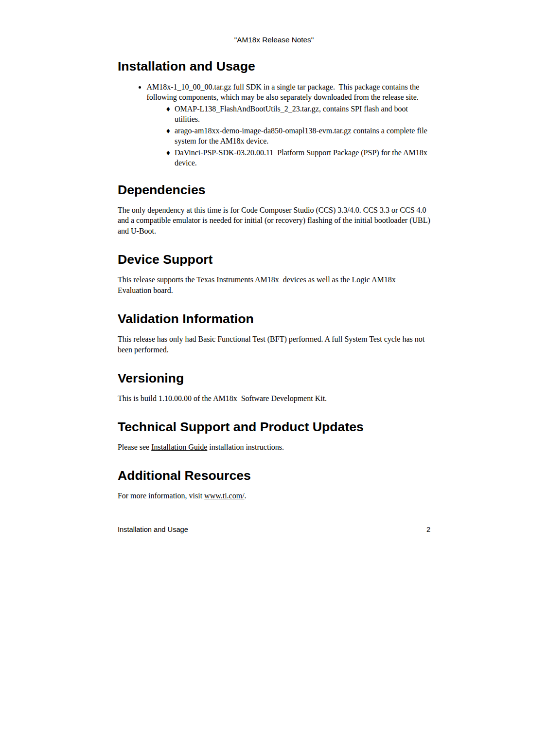"AM18x Release Notes"
Installation and Usage
AM18x-1_10_00_00.tar.gz full SDK in a single tar package. This package contains the following components, which may be also separately downloaded from the release site.
OMAP-L138_FlashAndBootUtils_2_23.tar.gz, contains SPI flash and boot utilities.
arago-am18xx-demo-image-da850-omapl138-evm.tar.gz contains a complete file system for the AM18x device.
DaVinci-PSP-SDK-03.20.00.11 Platform Support Package (PSP) for the AM18x device.
Dependencies
The only dependency at this time is for Code Composer Studio (CCS) 3.3/4.0. CCS 3.3 or CCS 4.0 and a compatible emulator is needed for initial (or recovery) flashing of the initial bootloader (UBL) and U-Boot.
Device Support
This release supports the Texas Instruments AM18x devices as well as the Logic AM18x Evaluation board.
Validation Information
This release has only had Basic Functional Test (BFT) performed. A full System Test cycle has not been performed.
Versioning
This is build 1.10.00.00 of the AM18x Software Development Kit.
Technical Support and Product Updates
Please see Installation Guide installation instructions.
Additional Resources
For more information, visit www.ti.com/.
Installation and Usage 2